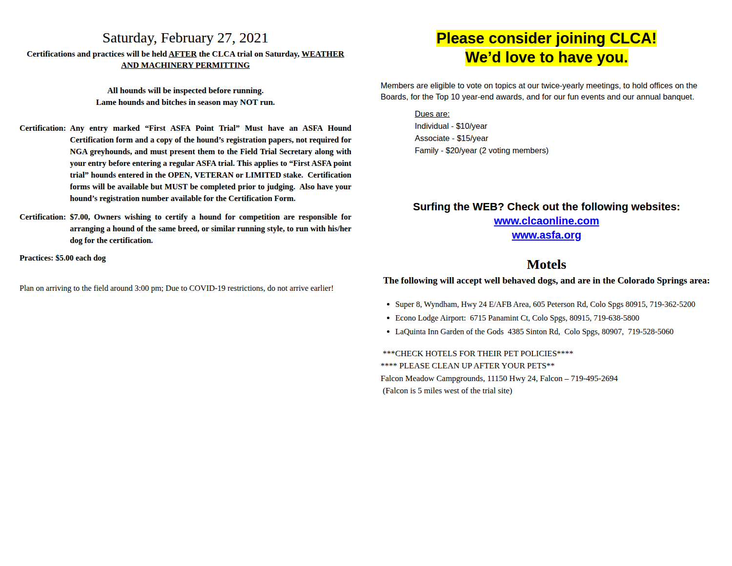Saturday, February 27, 2021
Certifications and practices will be held AFTER the CLCA trial on Saturday, WEATHER AND MACHINERY PERMITTING
All hounds will be inspected before running.
Lame hounds and bitches in season may NOT run.
Certification: Any entry marked “First ASFA Point Trial” Must have an ASFA Hound Certification form and a copy of the hound’s registration papers, not required for NGA greyhounds, and must present them to the Field Trial Secretary along with your entry before entering a regular ASFA trial. This applies to “First ASFA point trial” hounds entered in the OPEN, VETERAN or LIMITED stake. Certification forms will be available but MUST be completed prior to judging. Also have your hound’s registration number available for the Certification Form.
Certification: $7.00, Owners wishing to certify a hound for competition are responsible for arranging a hound of the same breed, or similar running style, to run with his/her dog for the certification.
Practices: $5.00 each dog
Plan on arriving to the field around 3:00 pm; Due to COVID-19 restrictions, do not arrive earlier!
Please consider joining CLCA!
We’d love to have you.
Members are eligible to vote on topics at our twice-yearly meetings, to hold offices on the Boards, for the Top 10 year-end awards, and for our fun events and our annual banquet.
Dues are:
Individual - $10/year
Associate - $15/year
Family - $20/year (2 voting members)
Surfing the WEB? Check out the following websites:
www.clcaonline.com
www.asfa.org
Motels
The following will accept well behaved dogs, and are in the Colorado Springs area:
Super 8, Wyndham, Hwy 24 E/AFB Area, 605 Peterson Rd, Colo Spgs 80915, 719-362-5200
Econo Lodge Airport: 6715 Panamint Ct, Colo Spgs, 80915, 719-638-5800
LaQuinta Inn Garden of the Gods 4385 Sinton Rd, Colo Spgs, 80907, 719-528-5060
***CHECK HOTELS FOR THEIR PET POLICIES****
**** PLEASE CLEAN UP AFTER YOUR PETS**
Falcon Meadow Campgrounds, 11150 Hwy 24, Falcon – 719-495-2694
(Falcon is 5 miles west of the trial site)